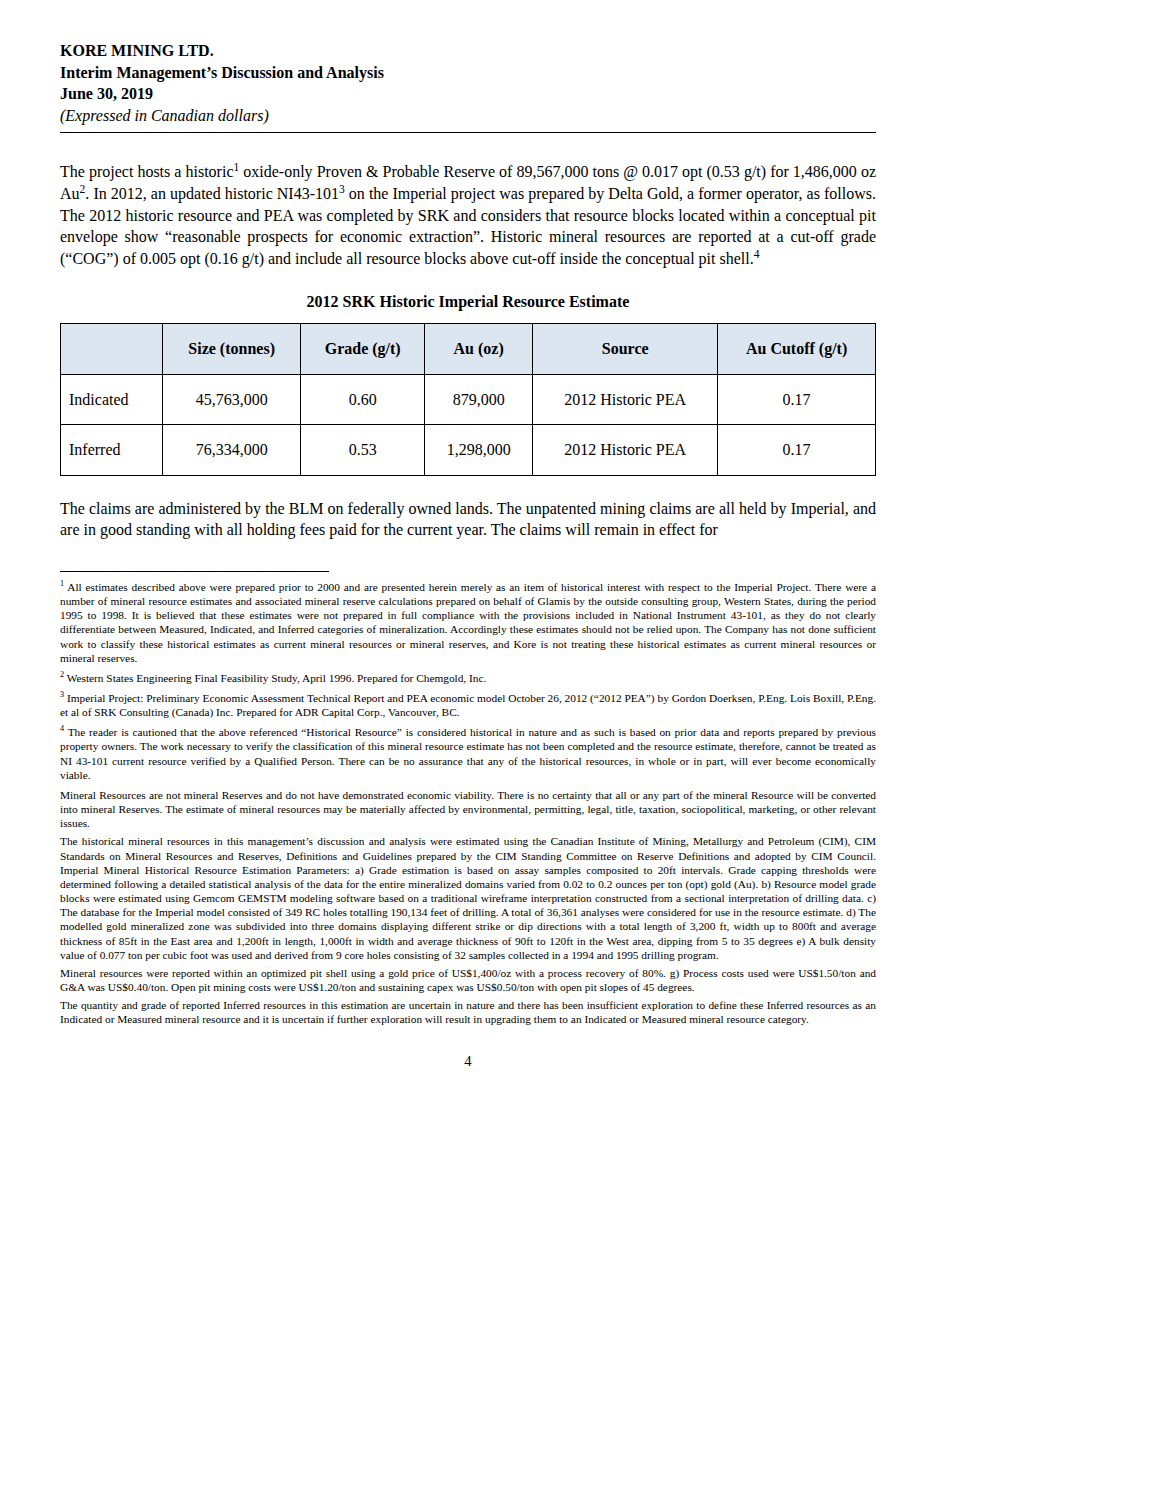KORE MINING LTD.
Interim Management’s Discussion and Analysis
June 30, 2019
(Expressed in Canadian dollars)
The project hosts a historic1 oxide-only Proven & Probable Reserve of 89,567,000 tons @ 0.017 opt (0.53 g/t) for 1,486,000 oz Au2. In 2012, an updated historic NI43-1013 on the Imperial project was prepared by Delta Gold, a former operator, as follows. The 2012 historic resource and PEA was completed by SRK and considers that resource blocks located within a conceptual pit envelope show “reasonable prospects for economic extraction”. Historic mineral resources are reported at a cut-off grade (“COG”) of 0.005 opt (0.16 g/t) and include all resource blocks above cut-off inside the conceptual pit shell.4
2012 SRK Historic Imperial Resource Estimate
| | Size (tonnes) | Grade (g/t) | Au (oz) | Source | Au Cutoff (g/t) |
| --- | --- | --- | --- | --- | --- |
| Indicated | 45,763,000 | 0.60 | 879,000 | 2012 Historic PEA | 0.17 |
| Inferred | 76,334,000 | 0.53 | 1,298,000 | 2012 Historic PEA | 0.17 |
The claims are administered by the BLM on federally owned lands. The unpatented mining claims are all held by Imperial, and are in good standing with all holding fees paid for the current year. The claims will remain in effect for
1 All estimates described above were prepared prior to 2000 and are presented herein merely as an item of historical interest with respect to the Imperial Project. There were a number of mineral resource estimates and associated mineral reserve calculations prepared on behalf of Glamis by the outside consulting group, Western States, during the period 1995 to 1998. It is believed that these estimates were not prepared in full compliance with the provisions included in National Instrument 43-101, as they do not clearly differentiate between Measured, Indicated, and Inferred categories of mineralization. Accordingly these estimates should not be relied upon. The Company has not done sufficient work to classify these historical estimates as current mineral resources or mineral reserves, and Kore is not treating these historical estimates as current mineral resources or mineral reserves.
2 Western States Engineering Final Feasibility Study, April 1996. Prepared for Chemgold, Inc.
3 Imperial Project: Preliminary Economic Assessment Technical Report and PEA economic model October 26, 2012 (“2012 PEA”) by Gordon Doerksen, P.Eng. Lois Boxill, P.Eng. et al of SRK Consulting (Canada) Inc. Prepared for ADR Capital Corp., Vancouver, BC.
4 The reader is cautioned that the above referenced “Historical Resource” is considered historical in nature and as such is based on prior data and reports prepared by previous property owners. The work necessary to verify the classification of this mineral resource estimate has not been completed and the resource estimate, therefore, cannot be treated as NI 43-101 current resource verified by a Qualified Person. There can be no assurance that any of the historical resources, in whole or in part, will ever become economically viable.
Mineral Resources are not mineral Reserves and do not have demonstrated economic viability. There is no certainty that all or any part of the mineral Resource will be converted into mineral Reserves. The estimate of mineral resources may be materially affected by environmental, permitting, legal, title, taxation, sociopolitical, marketing, or other relevant issues.
The historical mineral resources in this management’s discussion and analysis were estimated using the Canadian Institute of Mining, Metallurgy and Petroleum (CIM), CIM Standards on Mineral Resources and Reserves, Definitions and Guidelines prepared by the CIM Standing Committee on Reserve Definitions and adopted by CIM Council. Imperial Mineral Historical Resource Estimation Parameters: a) Grade estimation is based on assay samples composited to 20ft intervals. Grade capping thresholds were determined following a detailed statistical analysis of the data for the entire mineralized domains varied from 0.02 to 0.2 ounces per ton (opt) gold (Au). b) Resource model grade blocks were estimated using Gemcom GEMSTM modeling software based on a traditional wireframe interpretation constructed from a sectional interpretation of drilling data. c) The database for the Imperial model consisted of 349 RC holes totalling 190,134 feet of drilling. A total of 36,361 analyses were considered for use in the resource estimate. d) The modelled gold mineralized zone was subdivided into three domains displaying different strike or dip directions with a total length of 3,200 ft, width up to 800ft and average thickness of 85ft in the East area and 1,200ft in length, 1,000ft in width and average thickness of 90ft to 120ft in the West area, dipping from 5 to 35 degrees e) A bulk density value of 0.077 ton per cubic foot was used and derived from 9 core holes consisting of 32 samples collected in a 1994 and 1995 drilling program.
Mineral resources were reported within an optimized pit shell using a gold price of US$1,400/oz with a process recovery of 80%. g) Process costs used were US$1.50/ton and G&A was US$0.40/ton. Open pit mining costs were US$1.20/ton and sustaining capex was US$0.50/ton with open pit slopes of 45 degrees.
The quantity and grade of reported Inferred resources in this estimation are uncertain in nature and there has been insufficient exploration to define these Inferred resources as an Indicated or Measured mineral resource and it is uncertain if further exploration will result in upgrading them to an Indicated or Measured mineral resource category.
4